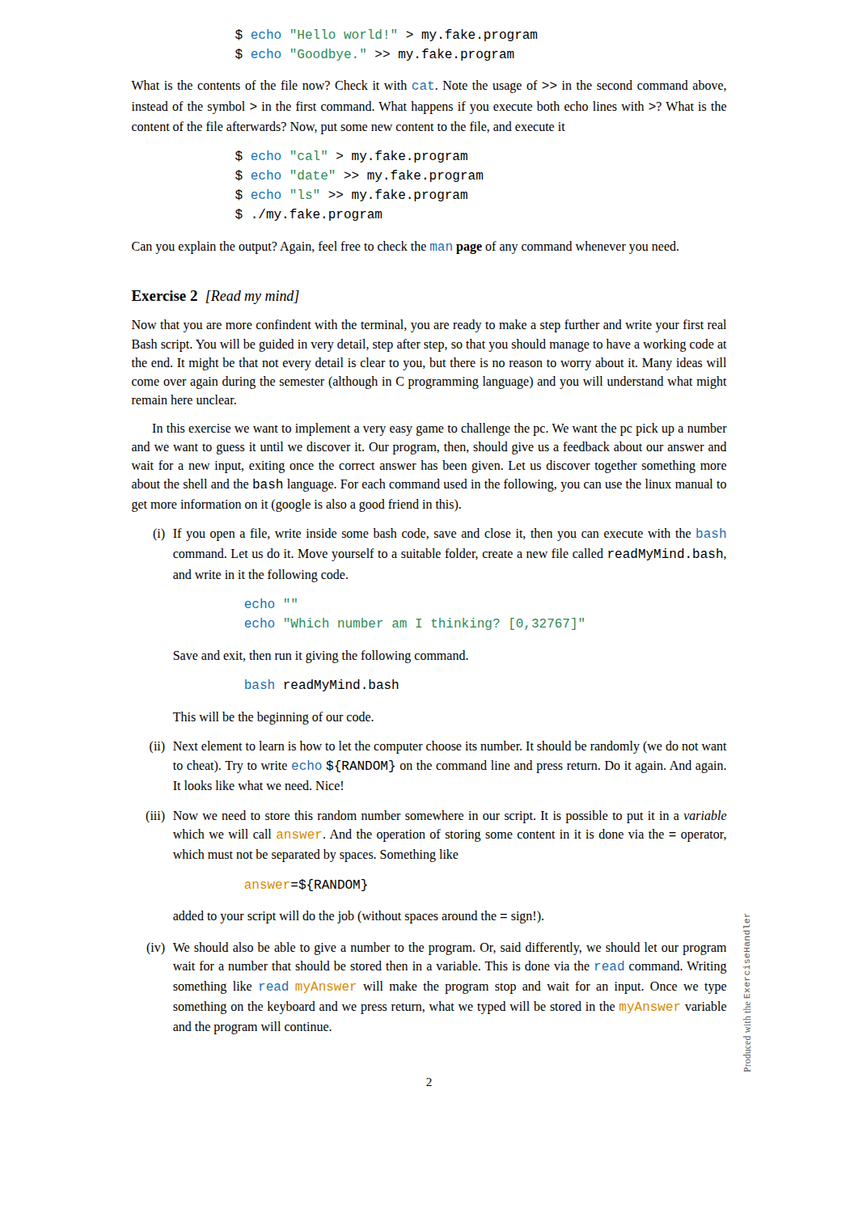$ echo "Hello world!" > my.fake.program $ echo "Goodbye." >> my.fake.program
What is the contents of the file now? Check it with cat. Note the usage of >> in the second command above, instead of the symbol > in the first command. What happens if you execute both echo lines with >? What is the content of the file afterwards? Now, put some new content to the file, and execute it
$ echo "cal" > my.fake.program $ echo "date" >> my.fake.program $ echo "ls" >> my.fake.program $ ./my.fake.program
Can you explain the output? Again, feel free to check the man page of any command whenever you need.
Exercise 2 [Read my mind]
Now that you are more confindent with the terminal, you are ready to make a step further and write your first real Bash script. You will be guided in very detail, step after step, so that you should manage to have a working code at the end. It might be that not every detail is clear to you, but there is no reason to worry about it. Many ideas will come over again during the semester (although in C programming language) and you will understand what might remain here unclear.
In this exercise we want to implement a very easy game to challenge the pc. We want the pc pick up a number and we want to guess it until we discover it. Our program, then, should give us a feedback about our answer and wait for a new input, exiting once the correct answer has been given. Let us discover together something more about the shell and the bash language. For each command used in the following, you can use the linux manual to get more information on it (google is also a good friend in this).
(i) If you open a file, write inside some bash code, save and close it, then you can execute with the bash command. Let us do it. Move yourself to a suitable folder, create a new file called readMyMind.bash, and write in it the following code.
echo "" echo "Which number am I thinking? [0,32767]"
Save and exit, then run it giving the following command.
bash readMyMind.bash
This will be the beginning of our code.
(ii) Next element to learn is how to let the computer choose its number. It should be randomly (we do not want to cheat). Try to write echo ${RANDOM} on the command line and press return. Do it again. And again. It looks like what we need. Nice!
(iii) Now we need to store this random number somewhere in our script. It is possible to put it in a variable which we will call answer. And the operation of storing some content in it is done via the = operator, which must not be separated by spaces. Something like
answer=${RANDOM}
added to your script will do the job (without spaces around the = sign!).
(iv) We should also be able to give a number to the program. Or, said differently, we should let our program wait for a number that should be stored then in a variable. This is done via the read command. Writing something like read myAnswer will make the program stop and wait for an input. Once we type something on the keyboard and we press return, what we typed will be stored in the myAnswer variable and the program will continue.
2
Produced with the ExerciseHandler